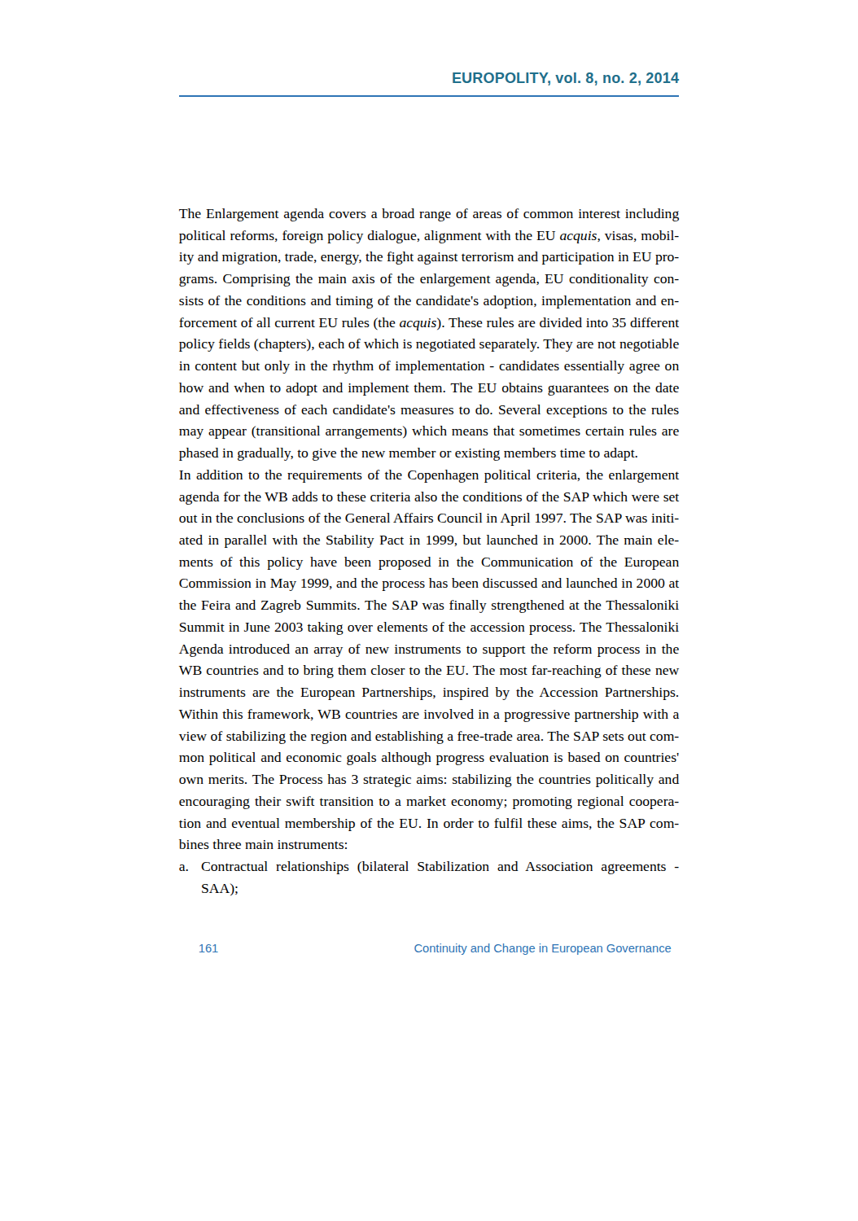EUROPOLITY, vol. 8, no. 2, 2014
The Enlargement agenda covers a broad range of areas of common interest including political reforms, foreign policy dialogue, alignment with the EU acquis, visas, mobility and migration, trade, energy, the fight against terrorism and participation in EU programs. Comprising the main axis of the enlargement agenda, EU conditionality consists of the conditions and timing of the candidate's adoption, implementation and enforcement of all current EU rules (the acquis). These rules are divided into 35 different policy fields (chapters), each of which is negotiated separately. They are not negotiable in content but only in the rhythm of implementation - candidates essentially agree on how and when to adopt and implement them. The EU obtains guarantees on the date and effectiveness of each candidate's measures to do. Several exceptions to the rules may appear (transitional arrangements) which means that sometimes certain rules are phased in gradually, to give the new member or existing members time to adapt.
In addition to the requirements of the Copenhagen political criteria, the enlargement agenda for the WB adds to these criteria also the conditions of the SAP which were set out in the conclusions of the General Affairs Council in April 1997. The SAP was initiated in parallel with the Stability Pact in 1999, but launched in 2000. The main elements of this policy have been proposed in the Communication of the European Commission in May 1999, and the process has been discussed and launched in 2000 at the Feira and Zagreb Summits. The SAP was finally strengthened at the Thessaloniki Summit in June 2003 taking over elements of the accession process. The Thessaloniki Agenda introduced an array of new instruments to support the reform process in the WB countries and to bring them closer to the EU. The most far-reaching of these new instruments are the European Partnerships, inspired by the Accession Partnerships. Within this framework, WB countries are involved in a progressive partnership with a view of stabilizing the region and establishing a free-trade area. The SAP sets out common political and economic goals although progress evaluation is based on countries' own merits. The Process has 3 strategic aims: stabilizing the countries politically and encouraging their swift transition to a market economy; promoting regional cooperation and eventual membership of the EU. In order to fulfil these aims, the SAP combines three main instruments:
a. Contractual relationships (bilateral Stabilization and Association agreements - SAA);
161
Continuity and Change in European Governance